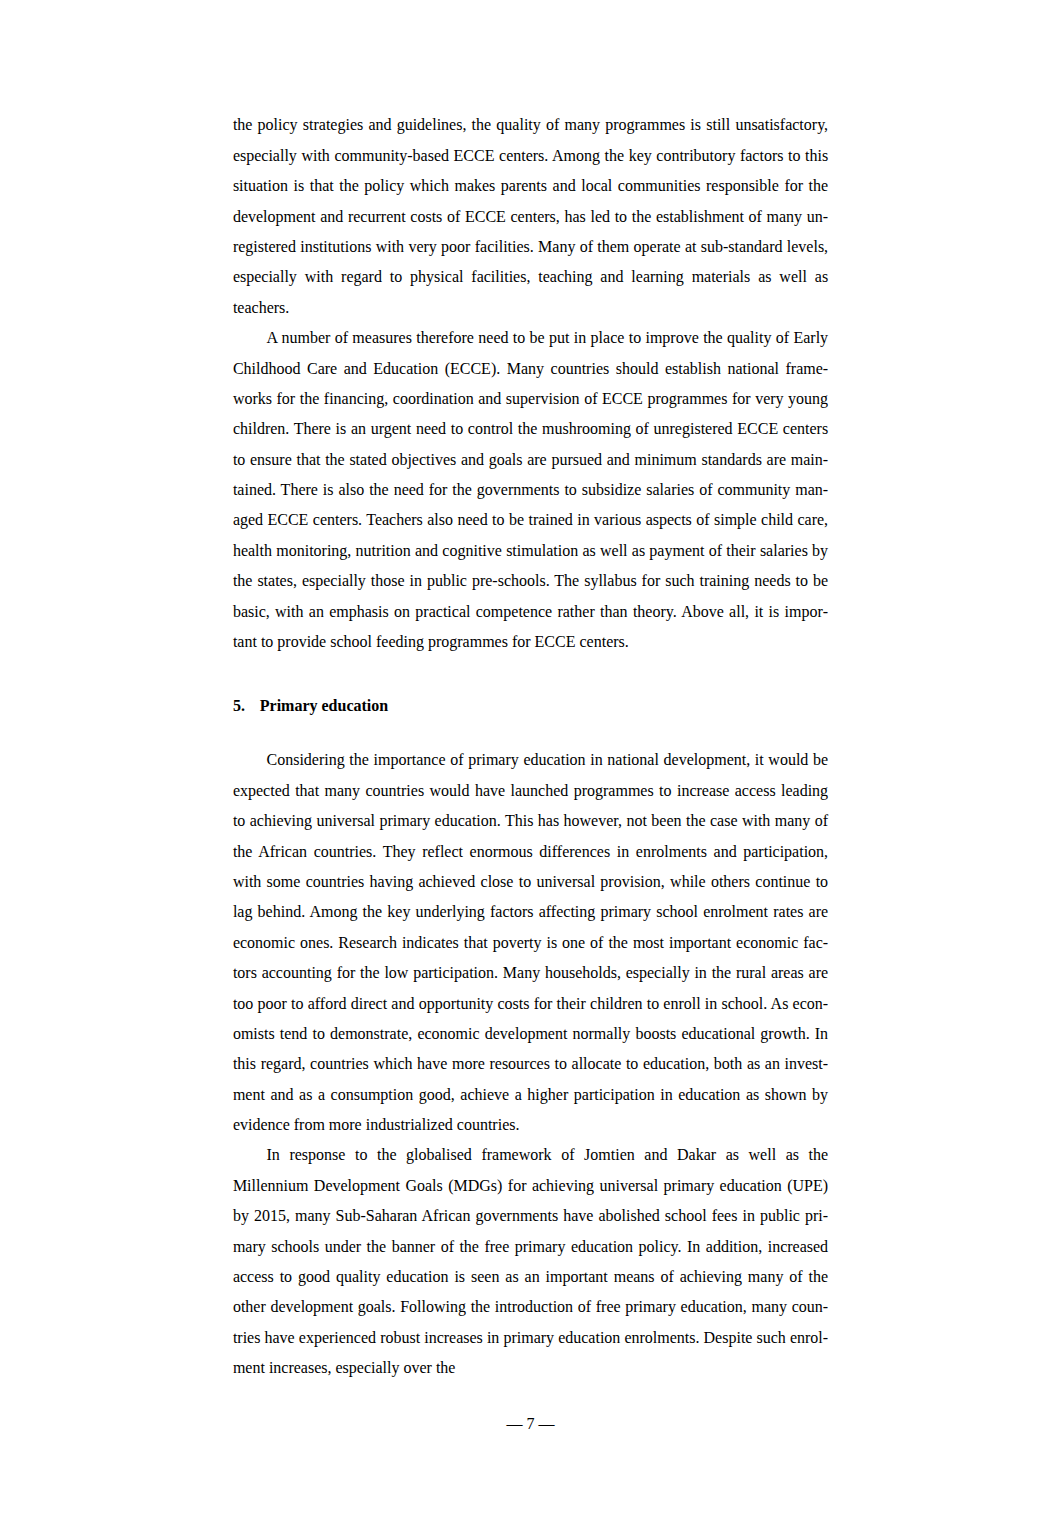the policy strategies and guidelines, the quality of many programmes is still unsatisfactory, especially with community-based ECCE centers. Among the key contributory factors to this situation is that the policy which makes parents and local communities responsible for the development and recurrent costs of ECCE centers, has led to the establishment of many unregistered institutions with very poor facilities. Many of them operate at sub-standard levels, especially with regard to physical facilities, teaching and learning materials as well as teachers.
A number of measures therefore need to be put in place to improve the quality of Early Childhood Care and Education (ECCE). Many countries should establish national frameworks for the financing, coordination and supervision of ECCE programmes for very young children. There is an urgent need to control the mushrooming of unregistered ECCE centers to ensure that the stated objectives and goals are pursued and minimum standards are maintained. There is also the need for the governments to subsidize salaries of community managed ECCE centers. Teachers also need to be trained in various aspects of simple child care, health monitoring, nutrition and cognitive stimulation as well as payment of their salaries by the states, especially those in public pre-schools. The syllabus for such training needs to be basic, with an emphasis on practical competence rather than theory. Above all, it is important to provide school feeding programmes for ECCE centers.
5. Primary education
Considering the importance of primary education in national development, it would be expected that many countries would have launched programmes to increase access leading to achieving universal primary education. This has however, not been the case with many of the African countries. They reflect enormous differences in enrolments and participation, with some countries having achieved close to universal provision, while others continue to lag behind. Among the key underlying factors affecting primary school enrolment rates are economic ones. Research indicates that poverty is one of the most important economic factors accounting for the low participation. Many households, especially in the rural areas are too poor to afford direct and opportunity costs for their children to enroll in school. As economists tend to demonstrate, economic development normally boosts educational growth. In this regard, countries which have more resources to allocate to education, both as an investment and as a consumption good, achieve a higher participation in education as shown by evidence from more industrialized countries.
In response to the globalised framework of Jomtien and Dakar as well as the Millennium Development Goals (MDGs) for achieving universal primary education (UPE) by 2015, many Sub-Saharan African governments have abolished school fees in public primary schools under the banner of the free primary education policy. In addition, increased access to good quality education is seen as an important means of achieving many of the other development goals. Following the introduction of free primary education, many countries have experienced robust increases in primary education enrolments. Despite such enrolment increases, especially over the
— 7 —